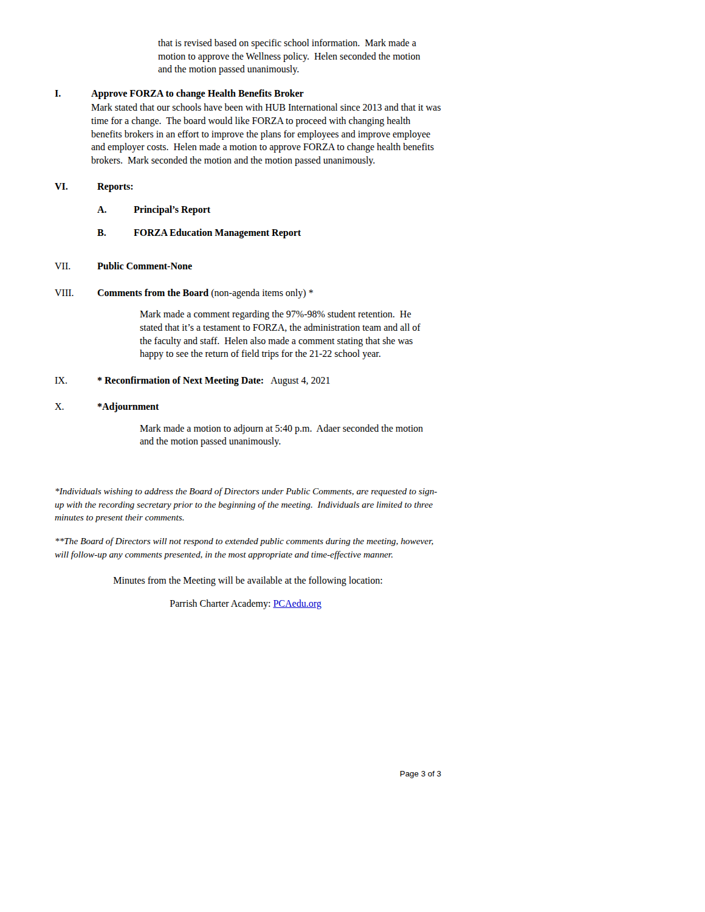that is revised based on specific school information. Mark made a motion to approve the Wellness policy. Helen seconded the motion and the motion passed unanimously.
I.
Approve FORZA to change Health Benefits Broker
Mark stated that our schools have been with HUB International since 2013 and that it was time for a change. The board would like FORZA to proceed with changing health benefits brokers in an effort to improve the plans for employees and improve employee and employer costs. Helen made a motion to approve FORZA to change health benefits brokers. Mark seconded the motion and the motion passed unanimously.
VI.
Reports:
A.
Principal’s Report
B.
FORZA Education Management Report
VII.
Public Comment-None
VIII.
Comments from the Board (non-agenda items only) *
Mark made a comment regarding the 97%-98% student retention. He stated that it’s a testament to FORZA, the administration team and all of the faculty and staff. Helen also made a comment stating that she was happy to see the return of field trips for the 21-22 school year.
IX.
* Reconfirmation of Next Meeting Date: August 4, 2021
X.
*Adjournment
Mark made a motion to adjourn at 5:40 p.m. Adaer seconded the motion and the motion passed unanimously.
*Individuals wishing to address the Board of Directors under Public Comments, are requested to sign-up with the recording secretary prior to the beginning of the meeting. Individuals are limited to three minutes to present their comments.
**The Board of Directors will not respond to extended public comments during the meeting, however, will follow-up any comments presented, in the most appropriate and time-effective manner.
Minutes from the Meeting will be available at the following location:
Parrish Charter Academy: PCAedu.org
Page 3 of 3